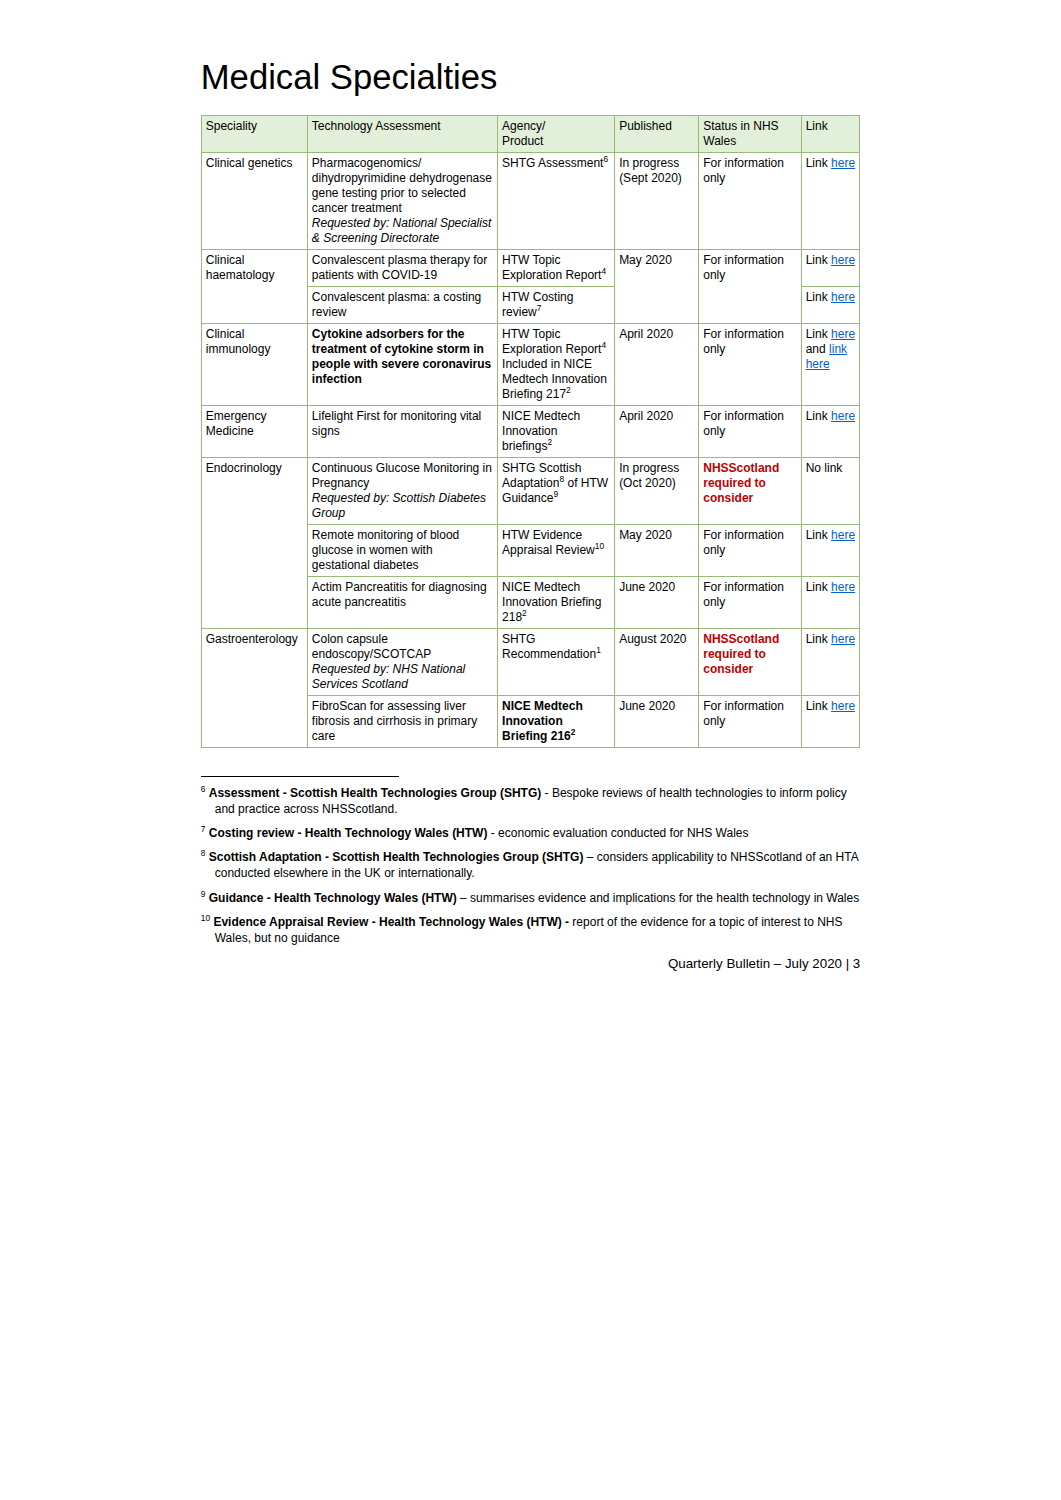Medical Specialties
| Speciality | Technology Assessment | Agency/ Product | Published | Status in NHS Wales | Link |
| --- | --- | --- | --- | --- | --- |
| Clinical genetics | Pharmacogenomics/ dihydropyrimidine dehydrogenase gene testing prior to selected cancer treatment Requested by: National Specialist & Screening Directorate | SHTG Assessment 6 | In progress (Sept 2020) | For information only | Link here |
| Clinical haematology | Convalescent plasma therapy for patients with COVID-19 | HTW Topic Exploration Report 4 | May 2020 | For information only | Link here |
| Convalescent plasma: a costing review | HTW Costing review 7 | Link here |
| Clinical immunology | Cytokine adsorbers for the treatment of cytokine storm in people with severe coronavirus infection | HTW Topic Exploration Report 4 Included in NICE Medtech Innovation Briefing 217 2 | April 2020 | For information only | Link here and link here |
| Emergency Medicine | Lifelight First for monitoring vital signs | NICE Medtech Innovation briefings 2 | April 2020 | For information only | Link here |
| Endocrinology | Continuous Glucose Monitoring in Pregnancy Requested by: Scottish Diabetes Group | SHTG Scottish Adaptation 8 of HTW Guidance 9 | In progress (Oct 2020) | NHSScotland required to consider | No link |
| Remote monitoring of blood glucose in women with gestational diabetes | HTW Evidence Appraisal Review 10 | May 2020 | For information only | Link here |
| Actim Pancreatitis for diagnosing acute pancreatitis | NICE Medtech Innovation Briefing 218 2 | June 2020 | For information only | Link here |
| Gastroenterology | Colon capsule endoscopy/SCOTCAP Requested by: NHS National Services Scotland | SHTG Recommendation 1 | August 2020 | NHSScotland required to consider | Link here |
| FibroScan for assessing liver fibrosis and cirrhosis in primary care | NICE Medtech Innovation Briefing 216 2 | June 2020 | For information only | Link here |
6 Assessment - Scottish Health Technologies Group (SHTG) - Bespoke reviews of health technologies to inform policy and practice across NHSScotland.
7 Costing review - Health Technology Wales (HTW) - economic evaluation conducted for NHS Wales
8 Scottish Adaptation - Scottish Health Technologies Group (SHTG) – considers applicability to NHSScotland of an HTA conducted elsewhere in the UK or internationally.
9 Guidance - Health Technology Wales (HTW) – summarises evidence and implications for the health technology in Wales
10 Evidence Appraisal Review - Health Technology Wales (HTW) - report of the evidence for a topic of interest to NHS Wales, but no guidance
Quarterly Bulletin – July 2020 | 3